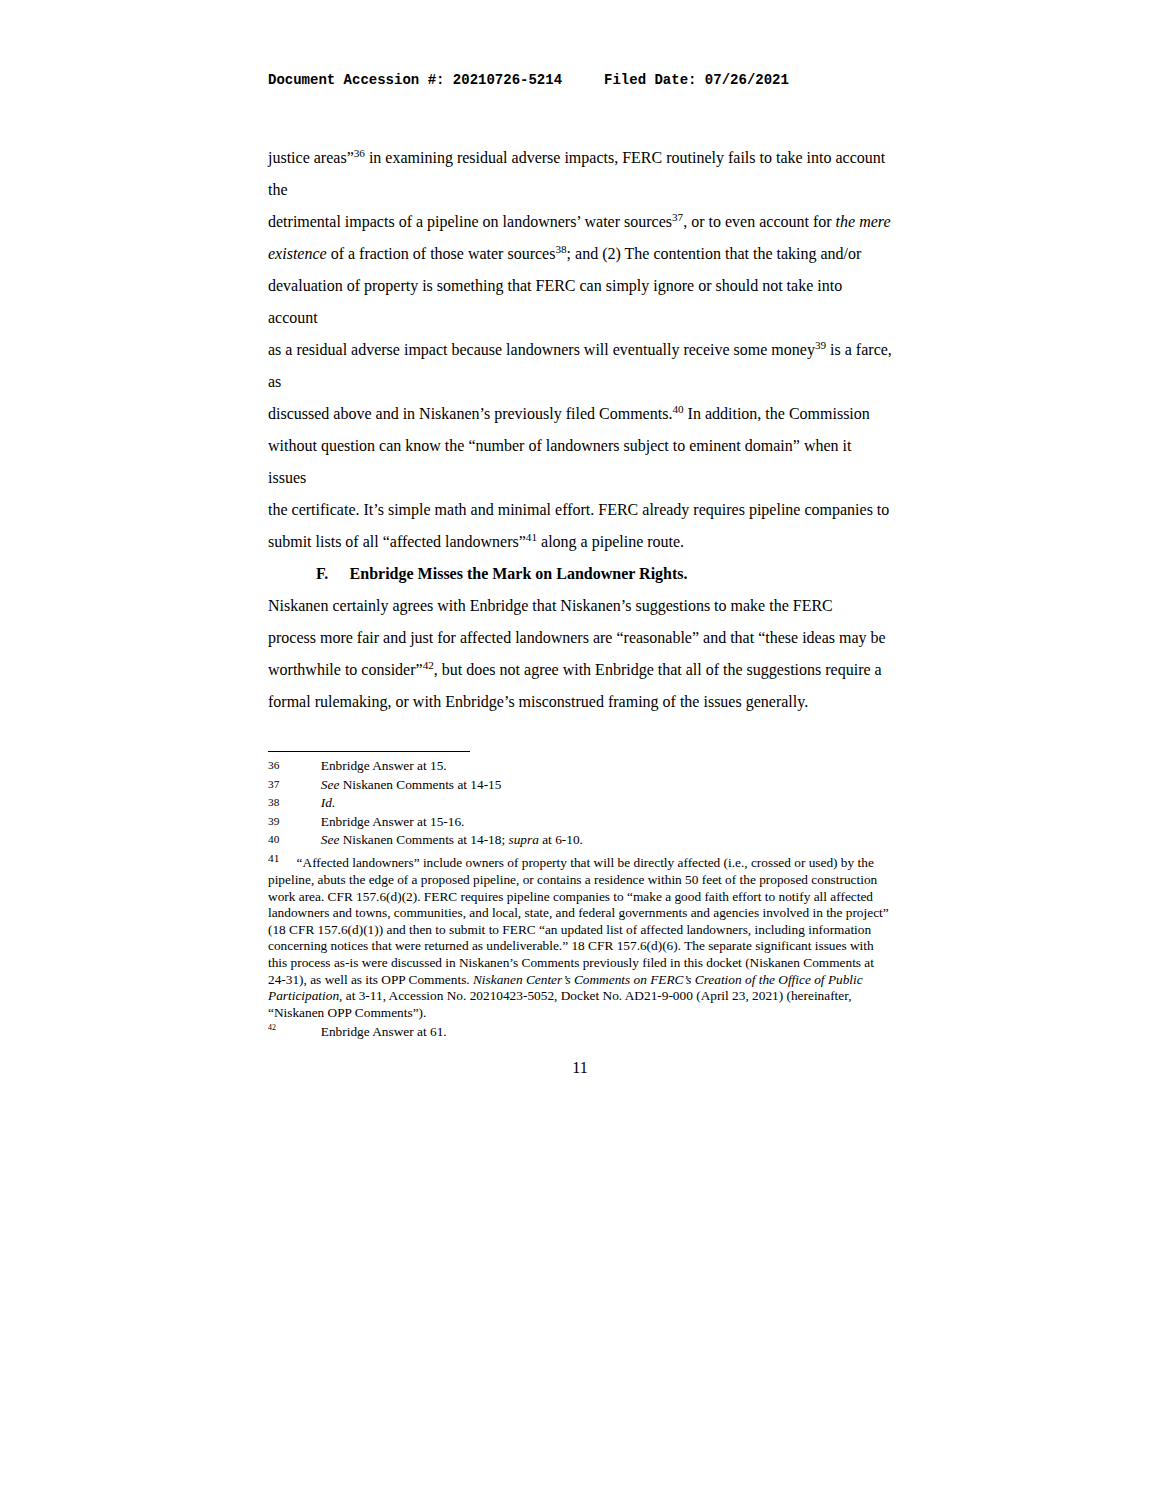Document Accession #: 20210726-5214 Filed Date: 07/26/2021
justice areas”36 in examining residual adverse impacts, FERC routinely fails to take into account the
detrimental impacts of a pipeline on landowners’ water sources37, or to even account for the mere
existence of a fraction of those water sources38; and (2) The contention that the taking and/or
devaluation of property is something that FERC can simply ignore or should not take into account
as a residual adverse impact because landowners will eventually receive some money39 is a farce, as
discussed above and in Niskanen’s previously filed Comments.40 In addition, the Commission
without question can know the “number of landowners subject to eminent domain” when it issues
the certificate. It’s simple math and minimal effort. FERC already requires pipeline companies to
submit lists of all “affected landowners”41 along a pipeline route.
F. Enbridge Misses the Mark on Landowner Rights.
Niskanen certainly agrees with Enbridge that Niskanen’s suggestions to make the FERC
process more fair and just for affected landowners are “reasonable” and that “these ideas may be
worthwhile to consider”42, but does not agree with Enbridge that all of the suggestions require a
formal rulemaking, or with Enbridge’s misconstrued framing of the issues generally.
36
Enbridge Answer at 15.
37
See Niskanen Comments at 14-15
38
Id.
39
Enbridge Answer at 15-16.
40
See Niskanen Comments at 14-18; supra at 6-10.
41“Affected landowners” include owners of property that will be directly affected (i.e., crossed or used) by the pipeline, abuts the edge of a proposed pipeline, or contains a residence within 50 feet of the proposed construction work area. CFR 157.6(d)(2). FERC requires pipeline companies to “make a good faith effort to notify all affected landowners and towns, communities, and local, state, and federal governments and agencies involved in the project” (18 CFR 157.6(d)(1)) and then to submit to FERC “an updated list of affected landowners, including information concerning notices that were returned as undeliverable.” 18 CFR 157.6(d)(6). The separate significant issues with this process as-is were discussed in Niskanen’s Comments previously filed in this docket (Niskanen Comments at 24-31), as well as its OPP Comments. Niskanen Center’s Comments on FERC’s Creation of the Office of Public Participation, at 3-11, Accession No. 20210423-5052, Docket No. AD21-9-000 (April 23, 2021) (hereinafter, “Niskanen OPP Comments”).
42
Enbridge Answer at 61.
11